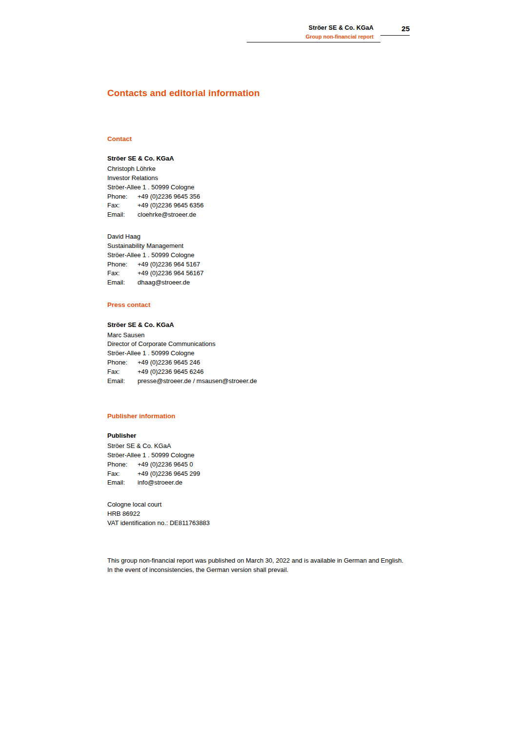Ströer SE & Co. KGaA
Group non-financial report
25
Contacts and editorial information
Contact
Ströer SE & Co. KGaA
Christoph Löhrke
Investor Relations
Ströer-Allee 1 . 50999 Cologne
Phone:+49 (0)2236 9645 356
Fax:+49 (0)2236 9645 6356
Email: cloehrke@stroeer.de
David Haag
Sustainability Management
Ströer-Allee 1 . 50999 Cologne
Phone:+49 (0)2236 964 5167
Fax:+49 (0)2236 964 56167
Email: dhaag@stroeer.de
Press contact
Ströer SE & Co. KGaA
Marc Sausen
Director of Corporate Communications
Ströer-Allee 1 . 50999 Cologne
Phone:+49 (0)2236 9645 246
Fax:+49 (0)2236 9645 6246
Email: presse@stroeer.de / msausen@stroeer.de
Publisher information
Publisher
Ströer SE & Co. KGaA
Ströer-Allee 1 . 50999 Cologne
Phone:+49 (0)2236 9645 0
Fax:+49 (0)2236 9645 299
Email: info@stroeer.de
Cologne local court
HRB 86922
VAT identification no.: DE811763883
This group non-financial report was published on March 30, 2022 and is available in German and English.
In the event of inconsistencies, the German version shall prevail.